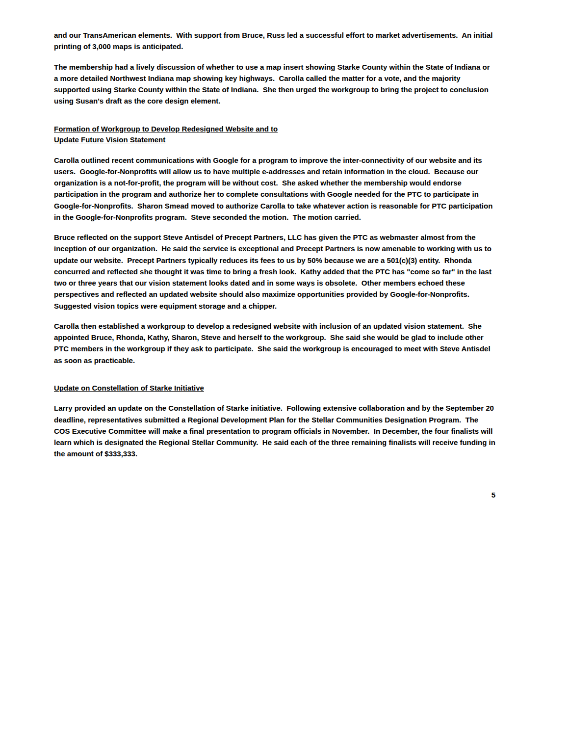and our TransAmerican elements. With support from Bruce, Russ led a successful effort to market advertisements. An initial printing of 3,000 maps is anticipated.
The membership had a lively discussion of whether to use a map insert showing Starke County within the State of Indiana or a more detailed Northwest Indiana map showing key highways. Carolla called the matter for a vote, and the majority supported using Starke County within the State of Indiana. She then urged the workgroup to bring the project to conclusion using Susan's draft as the core design element.
Formation of Workgroup to Develop Redesigned Website and to
Update Future Vision Statement
Carolla outlined recent communications with Google for a program to improve the inter-connectivity of our website and its users. Google-for-Nonprofits will allow us to have multiple e-addresses and retain information in the cloud. Because our organization is a not-for-profit, the program will be without cost. She asked whether the membership would endorse participation in the program and authorize her to complete consultations with Google needed for the PTC to participate in Google-for-Nonprofits. Sharon Smead moved to authorize Carolla to take whatever action is reasonable for PTC participation in the Google-for-Nonprofits program. Steve seconded the motion. The motion carried.
Bruce reflected on the support Steve Antisdel of Precept Partners, LLC has given the PTC as webmaster almost from the inception of our organization. He said the service is exceptional and Precept Partners is now amenable to working with us to update our website. Precept Partners typically reduces its fees to us by 50% because we are a 501(c)(3) entity. Rhonda concurred and reflected she thought it was time to bring a fresh look. Kathy added that the PTC has "come so far" in the last two or three years that our vision statement looks dated and in some ways is obsolete. Other members echoed these perspectives and reflected an updated website should also maximize opportunities provided by Google-for-Nonprofits. Suggested vision topics were equipment storage and a chipper.
Carolla then established a workgroup to develop a redesigned website with inclusion of an updated vision statement. She appointed Bruce, Rhonda, Kathy, Sharon, Steve and herself to the workgroup. She said she would be glad to include other PTC members in the workgroup if they ask to participate. She said the workgroup is encouraged to meet with Steve Antisdel as soon as practicable.
Update on Constellation of Starke Initiative
Larry provided an update on the Constellation of Starke initiative. Following extensive collaboration and by the September 20 deadline, representatives submitted a Regional Development Plan for the Stellar Communities Designation Program. The COS Executive Committee will make a final presentation to program officials in November. In December, the four finalists will learn which is designated the Regional Stellar Community. He said each of the three remaining finalists will receive funding in the amount of $333,333.
5